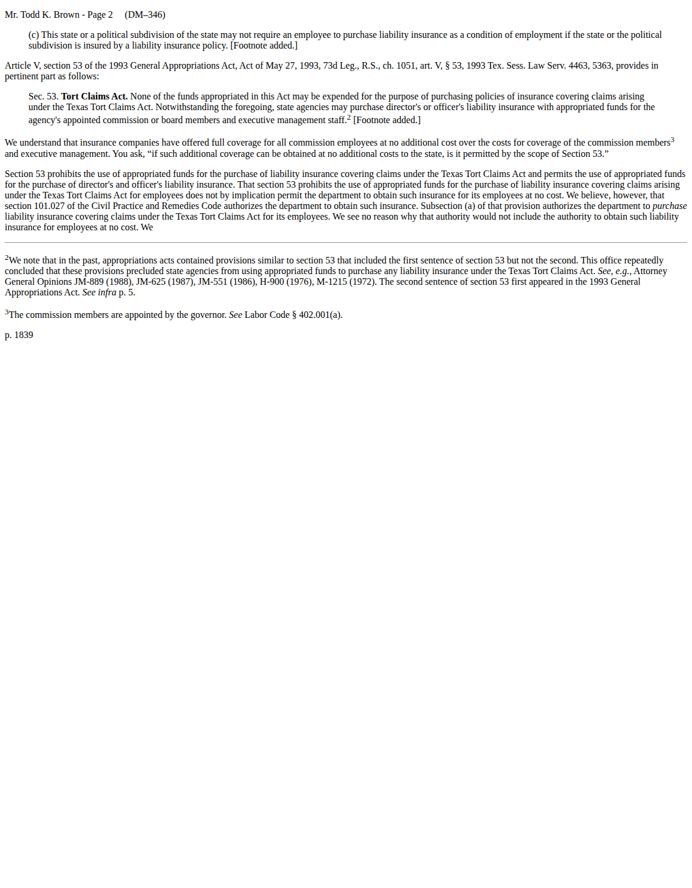Mr. Todd K. Brown - Page 2 (DM–346)
(c) This state or a political subdivision of the state may not require an employee to purchase liability insurance as a condition of employment if the state or the political subdivision is insured by a liability insurance policy. [Footnote added.]
Article V, section 53 of the 1993 General Appropriations Act, Act of May 27, 1993, 73d Leg., R.S., ch. 1051, art. V, § 53, 1993 Tex. Sess. Law Serv. 4463, 5363, provides in pertinent part as follows:
Sec. 53. Tort Claims Act. None of the funds appropriated in this Act may be expended for the purpose of purchasing policies of insurance covering claims arising under the Texas Tort Claims Act. Notwithstanding the foregoing, state agencies may purchase director's or officer's liability insurance with appropriated funds for the agency's appointed commission or board members and executive management staff.2 [Footnote added.]
We understand that insurance companies have offered full coverage for all commission employees at no additional cost over the costs for coverage of the commission members3 and executive management. You ask, “if such additional coverage can be obtained at no additional costs to the state, is it permitted by the scope of Section 53.”
Section 53 prohibits the use of appropriated funds for the purchase of liability insurance covering claims under the Texas Tort Claims Act and permits the use of appropriated funds for the purchase of director's and officer's liability insurance. That section 53 prohibits the use of appropriated funds for the purchase of liability insurance covering claims arising under the Texas Tort Claims Act for employees does not by implication permit the department to obtain such insurance for its employees at no cost. We believe, however, that section 101.027 of the Civil Practice and Remedies Code authorizes the department to obtain such insurance. Subsection (a) of that provision authorizes the department to purchase liability insurance covering claims under the Texas Tort Claims Act for its employees. We see no reason why that authority would not include the authority to obtain such liability insurance for employees at no cost. We
2We note that in the past, appropriations acts contained provisions similar to section 53 that included the first sentence of section 53 but not the second. This office repeatedly concluded that these provisions precluded state agencies from using appropriated funds to purchase any liability insurance under the Texas Tort Claims Act. See, e.g., Attorney General Opinions JM-889 (1988), JM-625 (1987), JM-551 (1986), H-900 (1976), M-1215 (1972). The second sentence of section 53 first appeared in the 1993 General Appropriations Act. See infra p. 5.
3The commission members are appointed by the governor. See Labor Code § 402.001(a).
p. 1839